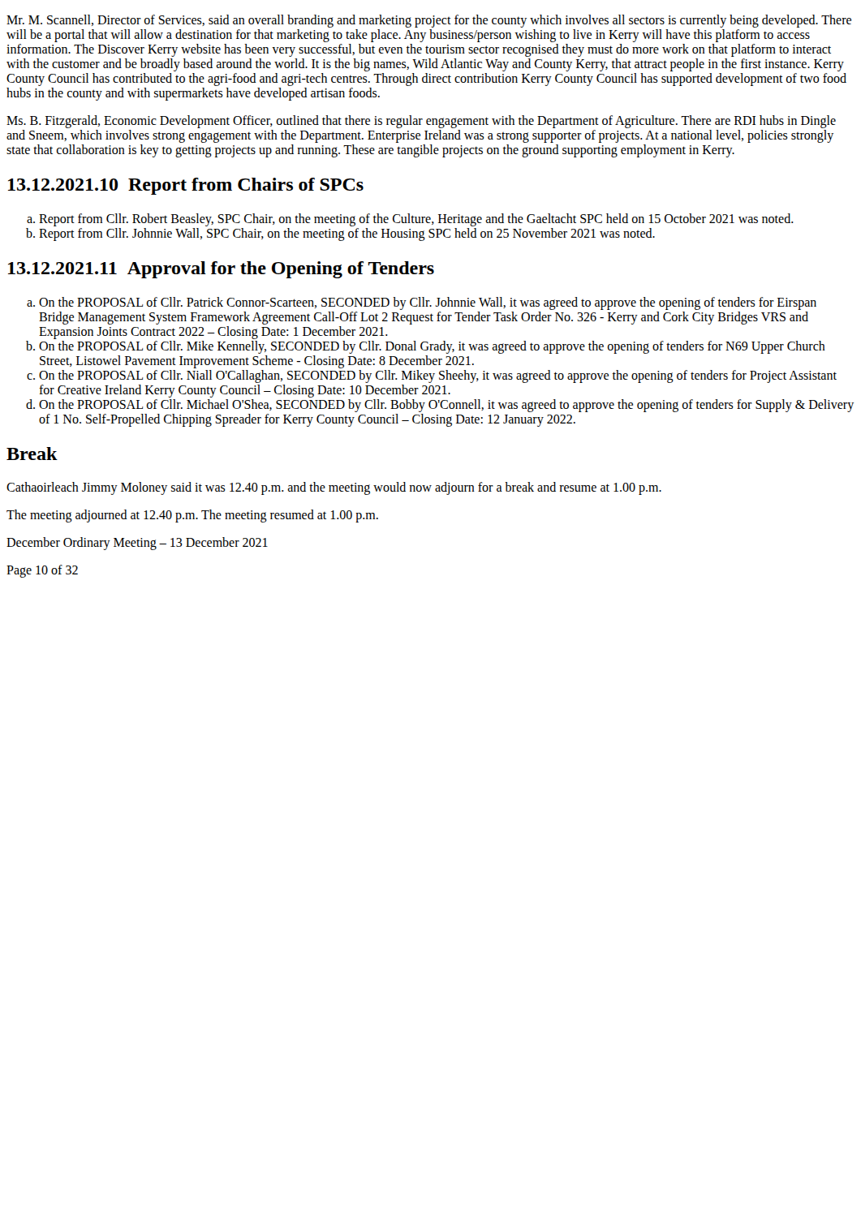Mr. M. Scannell, Director of Services, said an overall branding and marketing project for the county which involves all sectors is currently being developed. There will be a portal that will allow a destination for that marketing to take place. Any business/person wishing to live in Kerry will have this platform to access information. The Discover Kerry website has been very successful, but even the tourism sector recognised they must do more work on that platform to interact with the customer and be broadly based around the world. It is the big names, Wild Atlantic Way and County Kerry, that attract people in the first instance. Kerry County Council has contributed to the agri-food and agri-tech centres. Through direct contribution Kerry County Council has supported development of two food hubs in the county and with supermarkets have developed artisan foods.
Ms. B. Fitzgerald, Economic Development Officer, outlined that there is regular engagement with the Department of Agriculture. There are RDI hubs in Dingle and Sneem, which involves strong engagement with the Department. Enterprise Ireland was a strong supporter of projects. At a national level, policies strongly state that collaboration is key to getting projects up and running. These are tangible projects on the ground supporting employment in Kerry.
13.12.2021.10 Report from Chairs of SPCs
Report from Cllr. Robert Beasley, SPC Chair, on the meeting of the Culture, Heritage and the Gaeltacht SPC held on 15 October 2021 was noted.
Report from Cllr. Johnnie Wall, SPC Chair, on the meeting of the Housing SPC held on 25 November 2021 was noted.
13.12.2021.11 Approval for the Opening of Tenders
On the PROPOSAL of Cllr. Patrick Connor-Scarteen, SECONDED by Cllr. Johnnie Wall, it was agreed to approve the opening of tenders for Eirspan Bridge Management System Framework Agreement Call-Off Lot 2 Request for Tender Task Order No. 326 - Kerry and Cork City Bridges VRS and Expansion Joints Contract 2022 – Closing Date: 1 December 2021.
On the PROPOSAL of Cllr. Mike Kennelly, SECONDED by Cllr. Donal Grady, it was agreed to approve the opening of tenders for N69 Upper Church Street, Listowel Pavement Improvement Scheme - Closing Date: 8 December 2021.
On the PROPOSAL of Cllr. Niall O'Callaghan, SECONDED by Cllr. Mikey Sheehy, it was agreed to approve the opening of tenders for Project Assistant for Creative Ireland Kerry County Council – Closing Date: 10 December 2021.
On the PROPOSAL of Cllr. Michael O'Shea, SECONDED by Cllr. Bobby O'Connell, it was agreed to approve the opening of tenders for Supply & Delivery of 1 No. Self-Propelled Chipping Spreader for Kerry County Council – Closing Date: 12 January 2022.
Break
Cathaoirleach Jimmy Moloney said it was 12.40 p.m. and the meeting would now adjourn for a break and resume at 1.00 p.m.
The meeting adjourned at 12.40 p.m. The meeting resumed at 1.00 p.m.
December Ordinary Meeting – 13 December 2021
Page 10 of 32